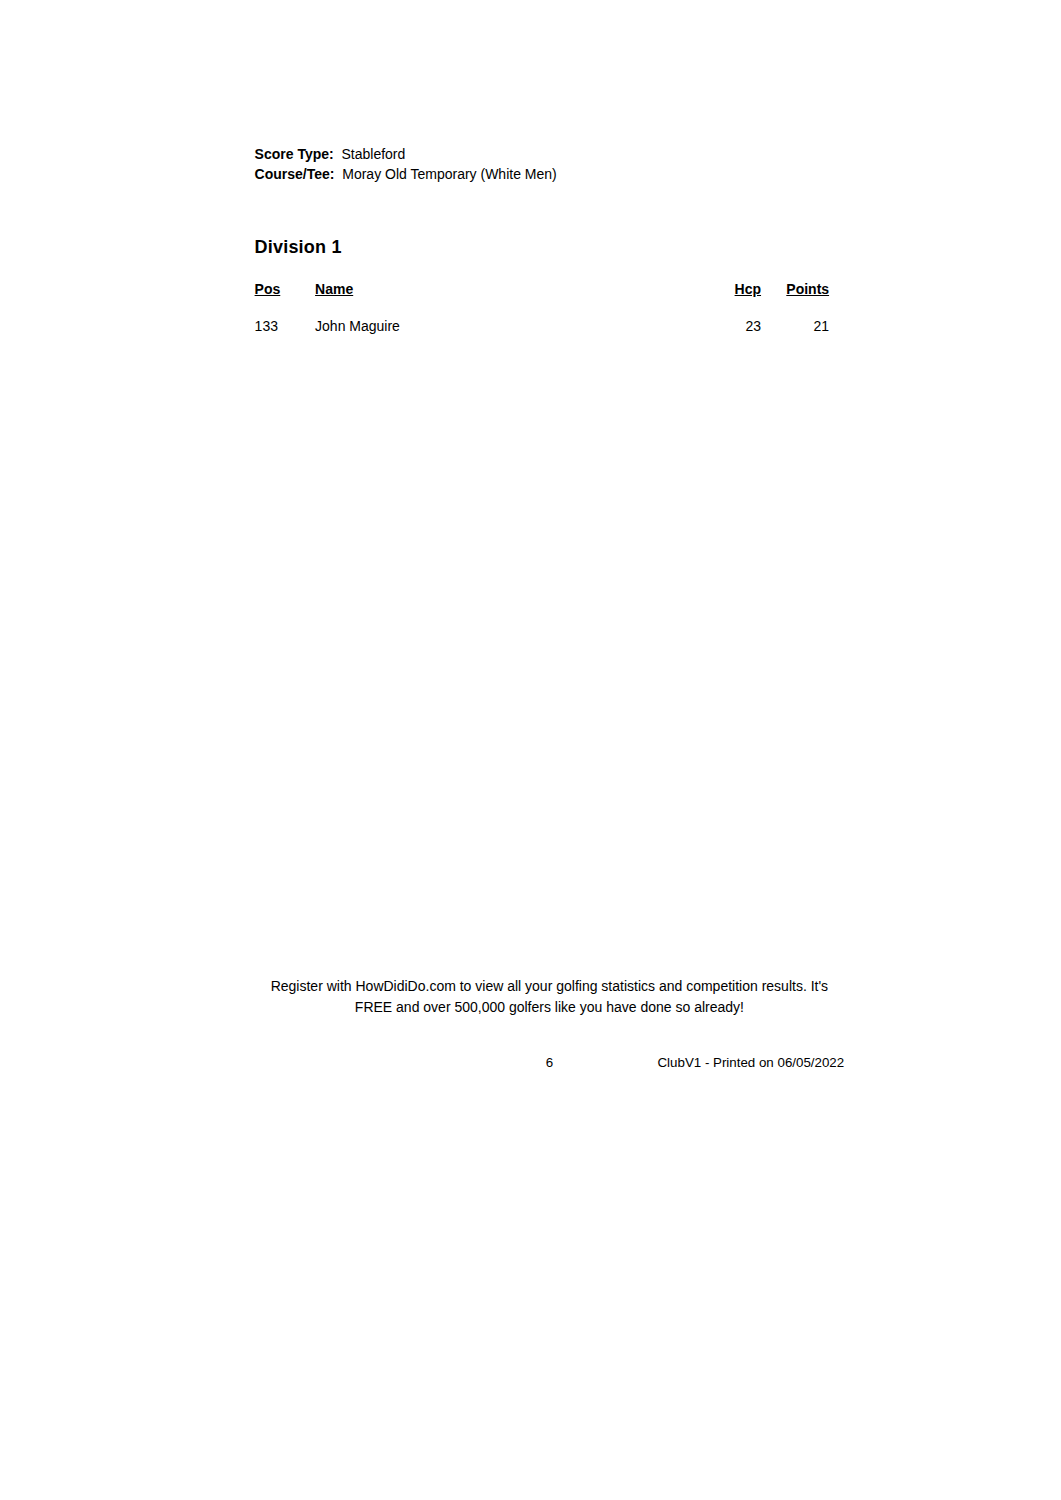Score Type: Stableford
Course/Tee: Moray Old Temporary (White Men)
Division 1
| Pos | Name | Hcp | Points |
| --- | --- | --- | --- |
| 133 | John Maguire | 23 | 21 |
Register with HowDidiDo.com to view all your golfing statistics and competition results. It's FREE and over 500,000 golfers like you have done so already!
6 ClubV1 - Printed on 06/05/2022